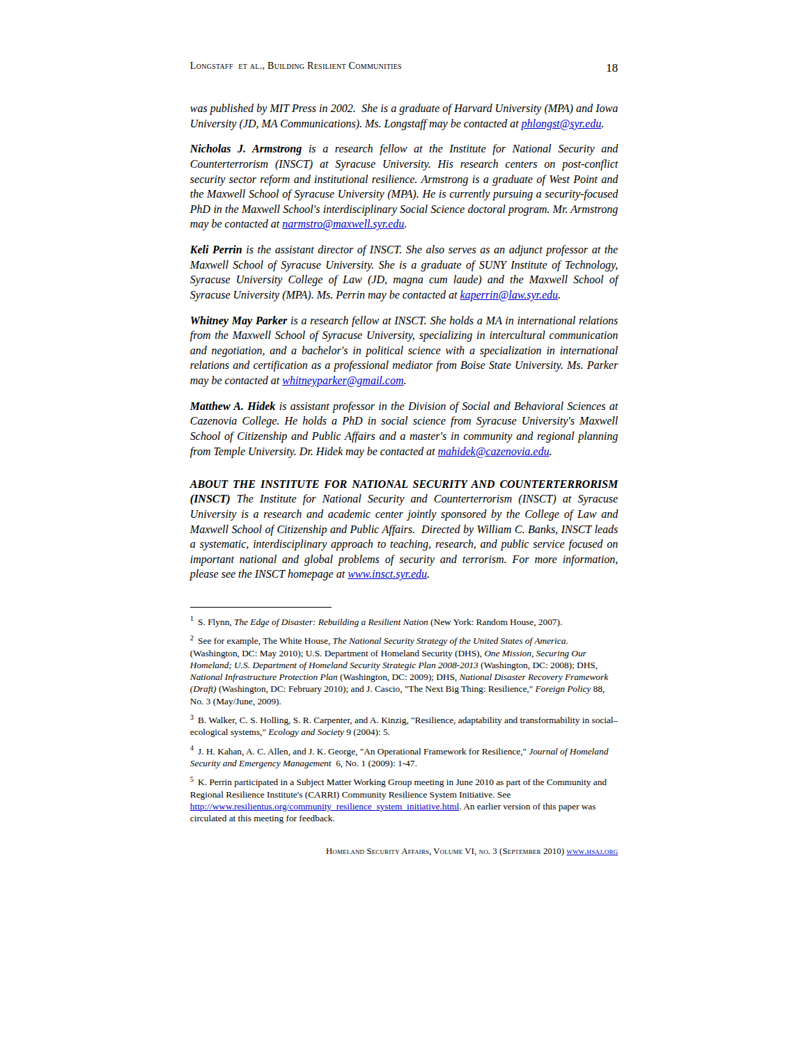Longstaff et al., Building Resilient Communities
18
was published by MIT Press in 2002. She is a graduate of Harvard University (MPA) and Iowa University (JD, MA Communications). Ms. Longstaff may be contacted at phlongst@syr.edu.
Nicholas J. Armstrong is a research fellow at the Institute for National Security and Counterterrorism (INSCT) at Syracuse University. His research centers on post-conflict security sector reform and institutional resilience. Armstrong is a graduate of West Point and the Maxwell School of Syracuse University (MPA). He is currently pursuing a security-focused PhD in the Maxwell School's interdisciplinary Social Science doctoral program. Mr. Armstrong may be contacted at narmstro@maxwell.syr.edu.
Keli Perrin is the assistant director of INSCT. She also serves as an adjunct professor at the Maxwell School of Syracuse University. She is a graduate of SUNY Institute of Technology, Syracuse University College of Law (JD, magna cum laude) and the Maxwell School of Syracuse University (MPA). Ms. Perrin may be contacted at kaperrin@law.syr.edu.
Whitney May Parker is a research fellow at INSCT. She holds a MA in international relations from the Maxwell School of Syracuse University, specializing in intercultural communication and negotiation, and a bachelor's in political science with a specialization in international relations and certification as a professional mediator from Boise State University. Ms. Parker may be contacted at whitneyparker@gmail.com.
Matthew A. Hidek is assistant professor in the Division of Social and Behavioral Sciences at Cazenovia College. He holds a PhD in social science from Syracuse University's Maxwell School of Citizenship and Public Affairs and a master's in community and regional planning from Temple University. Dr. Hidek may be contacted at mahidek@cazenovia.edu.
ABOUT THE INSTITUTE FOR NATIONAL SECURITY AND COUNTERTERRORISM (INSCT) The Institute for National Security and Counterterrorism (INSCT) at Syracuse University is a research and academic center jointly sponsored by the College of Law and Maxwell School of Citizenship and Public Affairs. Directed by William C. Banks, INSCT leads a systematic, interdisciplinary approach to teaching, research, and public service focused on important national and global problems of security and terrorism. For more information, please see the INSCT homepage at www.insct.syr.edu.
1 S. Flynn, The Edge of Disaster: Rebuilding a Resilient Nation (New York: Random House, 2007).
2 See for example, The White House, The National Security Strategy of the United States of America. (Washington, DC: May 2010); U.S. Department of Homeland Security (DHS), One Mission, Securing Our Homeland; U.S. Department of Homeland Security Strategic Plan 2008-2013 (Washington, DC: 2008); DHS, National Infrastructure Protection Plan (Washington, DC: 2009); DHS, National Disaster Recovery Framework (Draft) (Washington, DC: February 2010); and J. Cascio, "The Next Big Thing: Resilience," Foreign Policy 88, No. 3 (May/June, 2009).
3 B. Walker, C. S. Holling, S. R. Carpenter, and A. Kinzig, "Resilience, adaptability and transformability in social–ecological systems," Ecology and Society 9 (2004): 5.
4 J. H. Kahan, A. C. Allen, and J. K. George, "An Operational Framework for Resilience," Journal of Homeland Security and Emergency Management 6, No. 1 (2009): 1-47.
5 K. Perrin participated in a Subject Matter Working Group meeting in June 2010 as part of the Community and Regional Resilience Institute's (CARRI) Community Resilience System Initiative. See http://www.resilientus.org/community_resilience_system_initiative.html. An earlier version of this paper was circulated at this meeting for feedback.
Homeland Security Affairs, Volume VI, no. 3 (September 2010) www.hsaj.org